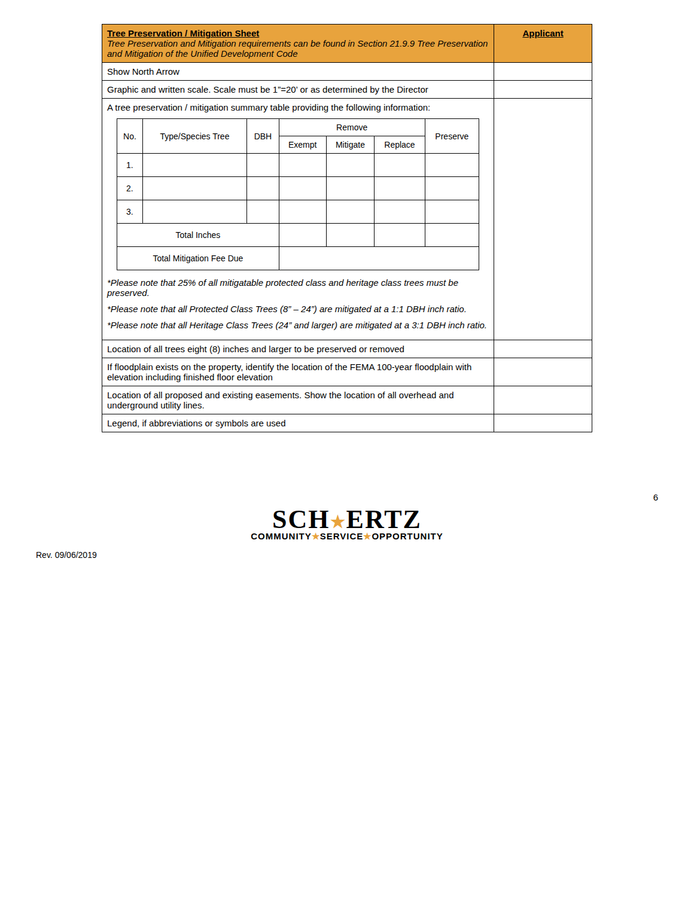| Tree Preservation / Mitigation Sheet Tree Preservation and Mitigation requirements can be found in Section 21.9.9 Tree Preservation and Mitigation of the Unified Development Code | Applicant |
| Show North Arrow | |
| Graphic and written scale. Scale must be 1”=20’ or as determined by the Director | |
| A tree preservation / mitigation summary table providing the following information: / No. / Type/Species Tree / DBH / Remove / Preserve / / Exempt / Mitigate / Replace / / 1. / / / / / / / / 2. / / / / / / / / 3. / / / / / / / / Total Inches / / / / / / Total Mitigation Fee Due / / *Please note that 25% of all mitigatable protected class and heritage class trees must be preserved. *Please note that all Protected Class Trees (8” – 24”) are mitigated at a 1:1 DBH inch ratio. *Please note that all Heritage Class Trees (24” and larger) are mitigated at a 3:1 DBH inch ratio. | |
| Location of all trees eight (8) inches and larger to be preserved or removed | |
| If floodplain exists on the property, identify the location of the FEMA 100-year floodplain with elevation including finished floor elevation | |
| Location of all proposed and existing easements. Show the location of all overhead and underground utility lines. | |
| Legend, if abbreviations or symbols are used | |
6
SCH★ERTZ
COMMUNITY★SERVICE★OPPORTUNITY
Rev. 09/06/2019